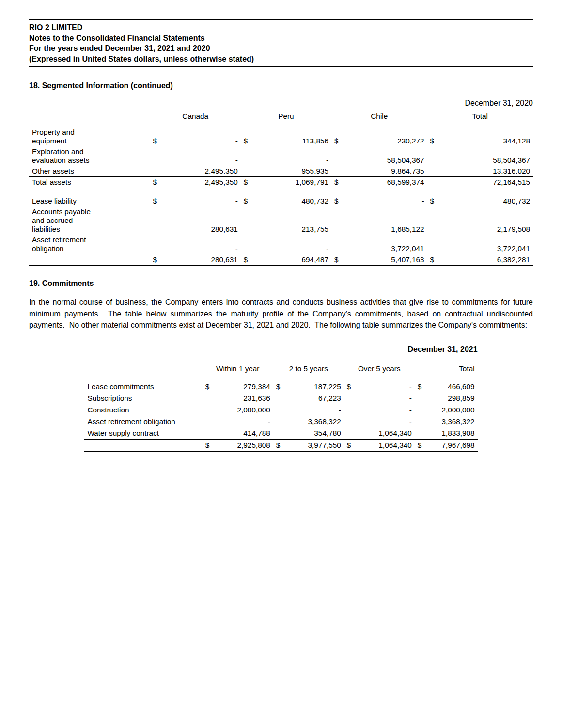RIO 2 LIMITED
Notes to the Consolidated Financial Statements
For the years ended December 31, 2021 and 2020
(Expressed in United States dollars, unless otherwise stated)
18. Segmented Information (continued)
December 31, 2020
| | Canada | Peru | Chile | Total |
| Property and equipment | $ | - | $ | 113,856 | $ | 230,272 | $ | 344,128 |
| Exploration and evaluation assets | | - | | - | | 58,504,367 | | 58,504,367 |
| Other assets | | 2,495,350 | | 955,935 | | 9,864,735 | | 13,316,020 |
| Total assets | $ | 2,495,350 | $ | 1,069,791 | $ | 68,599,374 | | 72,164,515 |
| Lease liability | $ | - | $ | 480,732 | $ | - | $ | 480,732 |
| Accounts payable and accrued liabilities | | 280,631 | | 213,755 | | 1,685,122 | | 2,179,508 |
| Asset retirement obligation | | - | | - | | 3,722,041 | | 3,722,041 |
| | $ | 280,631 | $ | 694,487 | $ | 5,407,163 | $ | 6,382,281 |
19. Commitments
In the normal course of business, the Company enters into contracts and conducts business activities that give rise to commitments for future minimum payments. The table below summarizes the maturity profile of the Company's commitments, based on contractual undiscounted payments. No other material commitments exist at December 31, 2021 and 2020. The following table summarizes the Company's commitments:
December 31, 2021
| | Within 1 year | 2 to 5 years | Over 5 years | Total |
| Lease commitments | $ | 279,384 | $ | 187,225 | $ | - | $ | 466,609 |
| Subscriptions | | 231,636 | | 67,223 | | - | | 298,859 |
| Construction | | 2,000,000 | | - | | - | | 2,000,000 |
| Asset retirement obligation | | - | | 3,368,322 | | - | | 3,368,322 |
| Water supply contract | | 414,788 | | 354,780 | | 1,064,340 | | 1,833,908 |
| | $ | 2,925,808 | $ | 3,977,550 | $ | 1,064,340 | $ | 7,967,698 |